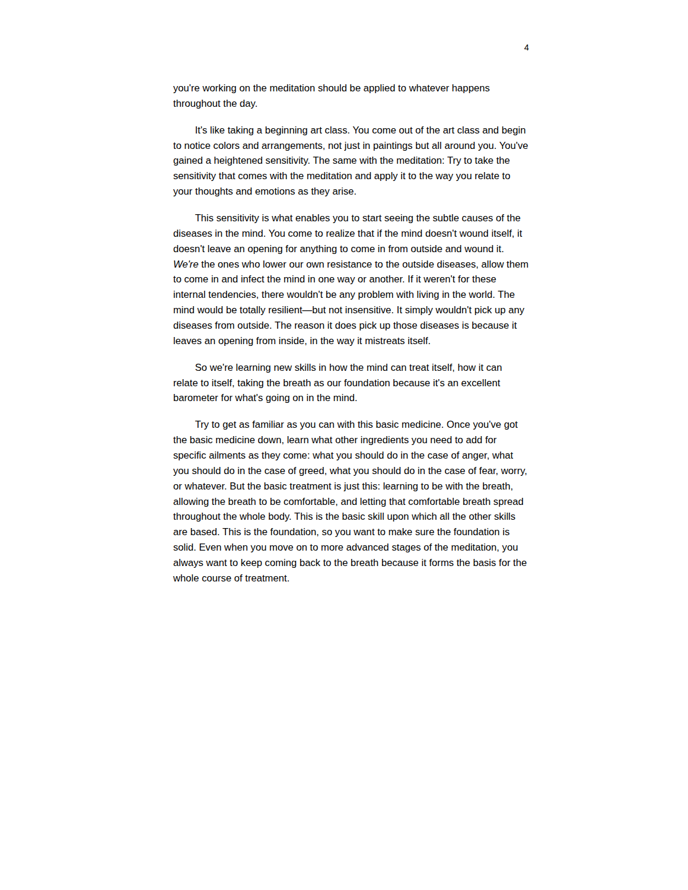4
you're working on the meditation should be applied to whatever happens throughout the day.
It's like taking a beginning art class. You come out of the art class and begin to notice colors and arrangements, not just in paintings but all around you. You've gained a heightened sensitivity. The same with the meditation: Try to take the sensitivity that comes with the meditation and apply it to the way you relate to your thoughts and emotions as they arise.
This sensitivity is what enables you to start seeing the subtle causes of the diseases in the mind. You come to realize that if the mind doesn't wound itself, it doesn't leave an opening for anything to come in from outside and wound it. We're the ones who lower our own resistance to the outside diseases, allow them to come in and infect the mind in one way or another. If it weren't for these internal tendencies, there wouldn't be any problem with living in the world. The mind would be totally resilient—but not insensitive. It simply wouldn't pick up any diseases from outside. The reason it does pick up those diseases is because it leaves an opening from inside, in the way it mistreats itself.
So we're learning new skills in how the mind can treat itself, how it can relate to itself, taking the breath as our foundation because it's an excellent barometer for what's going on in the mind.
Try to get as familiar as you can with this basic medicine. Once you've got the basic medicine down, learn what other ingredients you need to add for specific ailments as they come: what you should do in the case of anger, what you should do in the case of greed, what you should do in the case of fear, worry, or whatever. But the basic treatment is just this: learning to be with the breath, allowing the breath to be comfortable, and letting that comfortable breath spread throughout the whole body. This is the basic skill upon which all the other skills are based. This is the foundation, so you want to make sure the foundation is solid. Even when you move on to more advanced stages of the meditation, you always want to keep coming back to the breath because it forms the basis for the whole course of treatment.